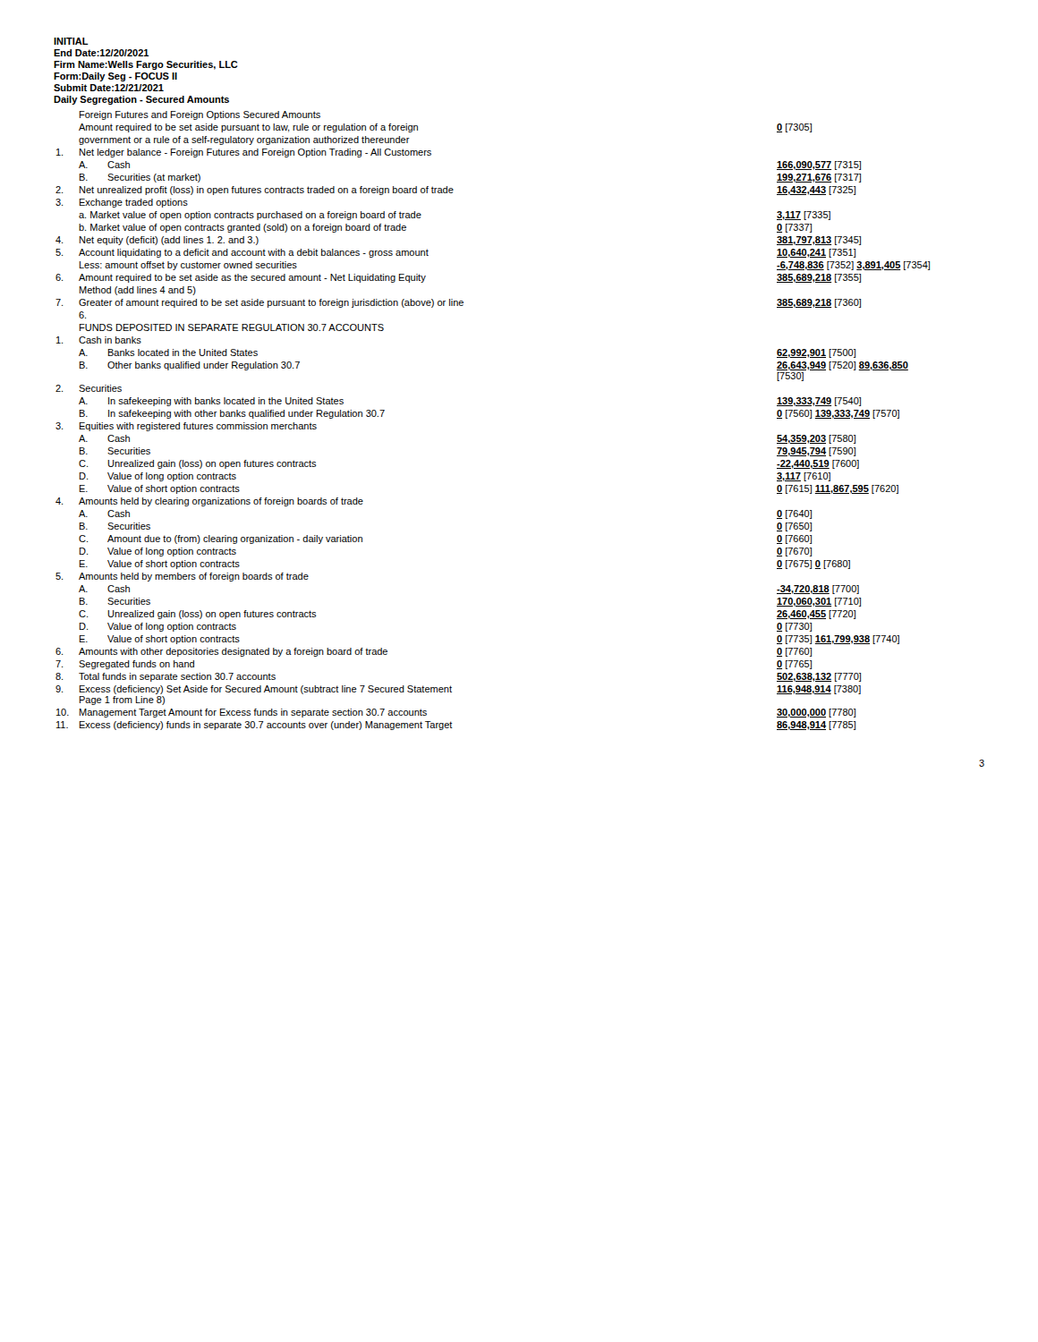INITIAL
End Date:12/20/2021
Firm Name:Wells Fargo Securities, LLC
Form:Daily Seg - FOCUS II
Submit Date:12/21/2021
Daily Segregation - Secured Amounts
| | Foreign Futures and Foreign Options Secured Amounts | |
| | Amount required to be set aside pursuant to law, rule or regulation of a foreign | 0 [7305] |
| | government or a rule of a self-regulatory organization authorized thereunder | |
| 1. | Net ledger balance - Foreign Futures and Foreign Option Trading - All Customers | |
| | A. | Cash | 166,090,577 [7315] |
| | B. | Securities (at market) | 199,271,676 [7317] |
| 2. | Net unrealized profit (loss) in open futures contracts traded on a foreign board of trade | 16,432,443 [7325] |
| 3. | Exchange traded options | |
| | a. Market value of open option contracts purchased on a foreign board of trade | 3,117 [7335] |
| | b. Market value of open contracts granted (sold) on a foreign board of trade | 0 [7337] |
| 4. | Net equity (deficit) (add lines 1. 2. and 3.) | 381,797,813 [7345] |
| 5. | Account liquidating to a deficit and account with a debit balances - gross amount | 10,640,241 [7351] |
| | Less: amount offset by customer owned securities | -6,748,836 [7352] 3,891,405 [7354] |
| 6. | Amount required to be set aside as the secured amount - Net Liquidating Equity | 385,689,218 [7355] |
| | Method (add lines 4 and 5) | |
| 7. | Greater of amount required to be set aside pursuant to foreign jurisdiction (above) or line | 385,689,218 [7360] |
| | 6. | |
| | FUNDS DEPOSITED IN SEPARATE REGULATION 30.7 ACCOUNTS | |
| 1. | Cash in banks | |
| | A. | Banks located in the United States | 62,992,901 [7500] |
| | B. | Other banks qualified under Regulation 30.7 | 26,643,949 [7520] 89,636,850 [7530] |
| 2. | Securities | |
| | A. | In safekeeping with banks located in the United States | 139,333,749 [7540] |
| | B. | In safekeeping with other banks qualified under Regulation 30.7 | 0 [7560] 139,333,749 [7570] |
| 3. | Equities with registered futures commission merchants | |
| | A. | Cash | 54,359,203 [7580] |
| | B. | Securities | 79,945,794 [7590] |
| | C. | Unrealized gain (loss) on open futures contracts | -22,440,519 [7600] |
| | D. | Value of long option contracts | 3,117 [7610] |
| | E. | Value of short option contracts | 0 [7615] 111,867,595 [7620] |
| 4. | Amounts held by clearing organizations of foreign boards of trade | |
| | A. | Cash | 0 [7640] |
| | B. | Securities | 0 [7650] |
| | C. | Amount due to (from) clearing organization - daily variation | 0 [7660] |
| | D. | Value of long option contracts | 0 [7670] |
| | E. | Value of short option contracts | 0 [7675] 0 [7680] |
| 5. | Amounts held by members of foreign boards of trade | |
| | A. | Cash | -34,720,818 [7700] |
| | B. | Securities | 170,060,301 [7710] |
| | C. | Unrealized gain (loss) on open futures contracts | 26,460,455 [7720] |
| | D. | Value of long option contracts | 0 [7730] |
| | E. | Value of short option contracts | 0 [7735] 161,799,938 [7740] |
| 6. | Amounts with other depositories designated by a foreign board of trade | 0 [7760] |
| 7. | Segregated funds on hand | 0 [7765] |
| 8. | Total funds in separate section 30.7 accounts | 502,638,132 [7770] |
| 9. | Excess (deficiency) Set Aside for Secured Amount (subtract line 7 Secured Statement Page 1 from Line 8) | 116,948,914 [7380] |
| 10. | Management Target Amount for Excess funds in separate section 30.7 accounts | 30,000,000 [7780] |
| 11. | Excess (deficiency) funds in separate 30.7 accounts over (under) Management Target | 86,948,914 [7785] |
3